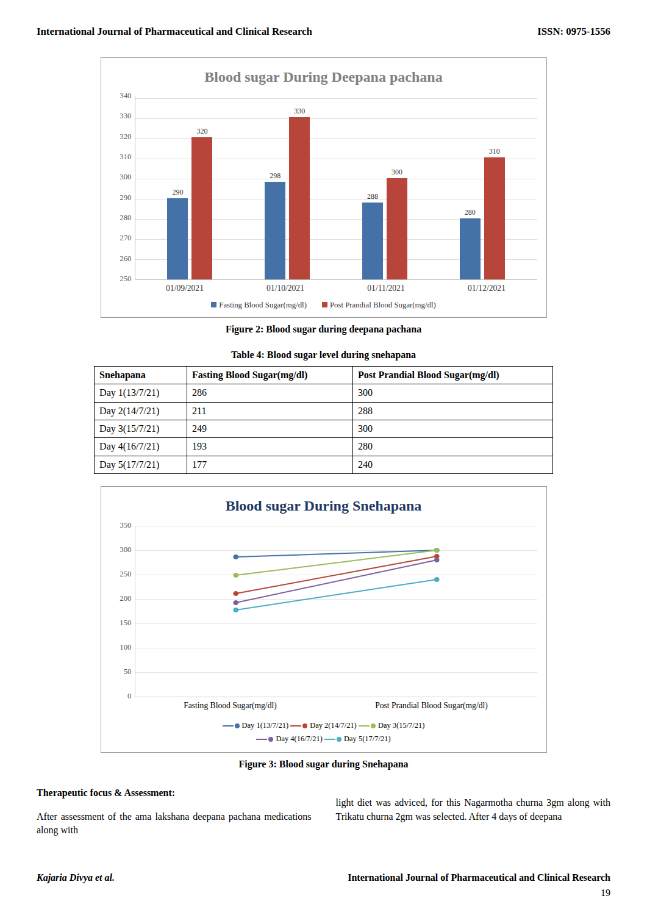International Journal of Pharmaceutical and Clinical Research ISSN: 0975-1556
Blood sugar During Deepana pachana
340 330 320 310 300 290 280 270 260 250
290
320
298
330
288
300
280
310
01/09/2021 01/10/2021 01/11/2021 01/12/2021
Fasting Blood Sugar(mg/dl) Post Prandial Blood Sugar(mg/dl)
Figure 2: Blood sugar during deepana pachana
Table 4: Blood sugar level during snehapana
| Snehapana | Fasting Blood Sugar(mg/dl) | Post Prandial Blood Sugar(mg/dl) |
| --- | --- | --- |
| Day 1(13/7/21) | 286 | 300 |
| Day 2(14/7/21) | 211 | 288 |
| Day 3(15/7/21) | 249 | 300 |
| Day 4(16/7/21) | 193 | 280 |
| Day 5(17/7/21) | 177 | 240 |
Blood sugar During Snehapana
350 300 250 200 150 100 50 0
Fasting Blood Sugar(mg/dl) Post Prandial Blood Sugar(mg/dl)
Day 1(13/7/21) Day 2(14/7/21) Day 3(15/7/21)
Day 4(16/7/21) Day 5(17/7/21)
Figure 3: Blood sugar during Snehapana
Therapeutic focus & Assessment:
After assessment of the ama lakshana deepana pachana medications along with
light diet was adviced, for this Nagarmotha churna 3gm along with Trikatu churna 2gm was selected. After 4 days of deepana
Kajaria Divya et al. International Journal of Pharmaceutical and Clinical Research
19